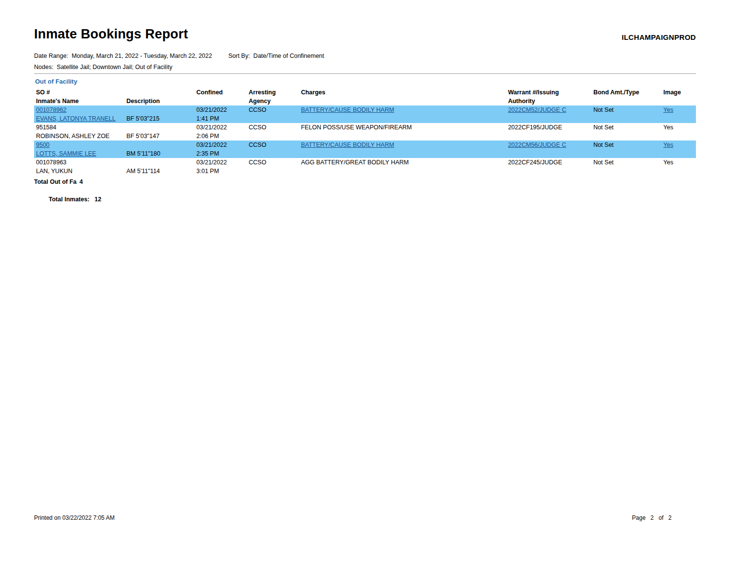ILCHAMPAIGNPROD
Inmate Bookings Report
Date Range: Monday, March 21, 2022 - Tuesday, March 22, 2022 Sort By: Date/Time of Confinement
Nodes: Satellite Jail; Downtown Jail; Out of Facility
Out of Facility
| SO # | | Confined | Arresting | Charges | Warrant #/Issuing | Bond Amt./Type | Image |
| --- | --- | --- | --- | --- | --- | --- | --- |
| Inmate's Name | Description | | Agency | | Authority | | |
| 001078962 | | 03/21/2022 | CCSO | BATTERY/CAUSE BODILY HARM | 2022CM52/JUDGE C | Not Set | Yes |
| EVANS, LATONYA TRANELL | BF 5'03"215 | 1:41 PM | | | | | |
| 951584 | | 03/21/2022 | CCSO | FELON POSS/USE WEAPON/FIREARM | 2022CF195/JUDGE | Not Set | Yes |
| ROBINSON, ASHLEY ZOE | BF 5'03"147 | 2:06 PM | | | | | |
| 9500 | | 03/21/2022 | CCSO | BATTERY/CAUSE BODILY HARM | 2022CM56/JUDGE C | Not Set | Yes |
| LOTTS, SAMMIE LEE | BM 5'11"180 | 2:35 PM | | | | | |
| 001078963 | | 03/21/2022 | CCSO | AGG BATTERY/GREAT BODILY HARM | 2022CF245/JUDGE | Not Set | Yes |
| LAN, YUKUN | AM 5'11"114 | 3:01 PM | | | | | |
Total Out of Fa4
Total Inmates: 12
Printed on 03/22/2022 7:05 AM
Page2of2